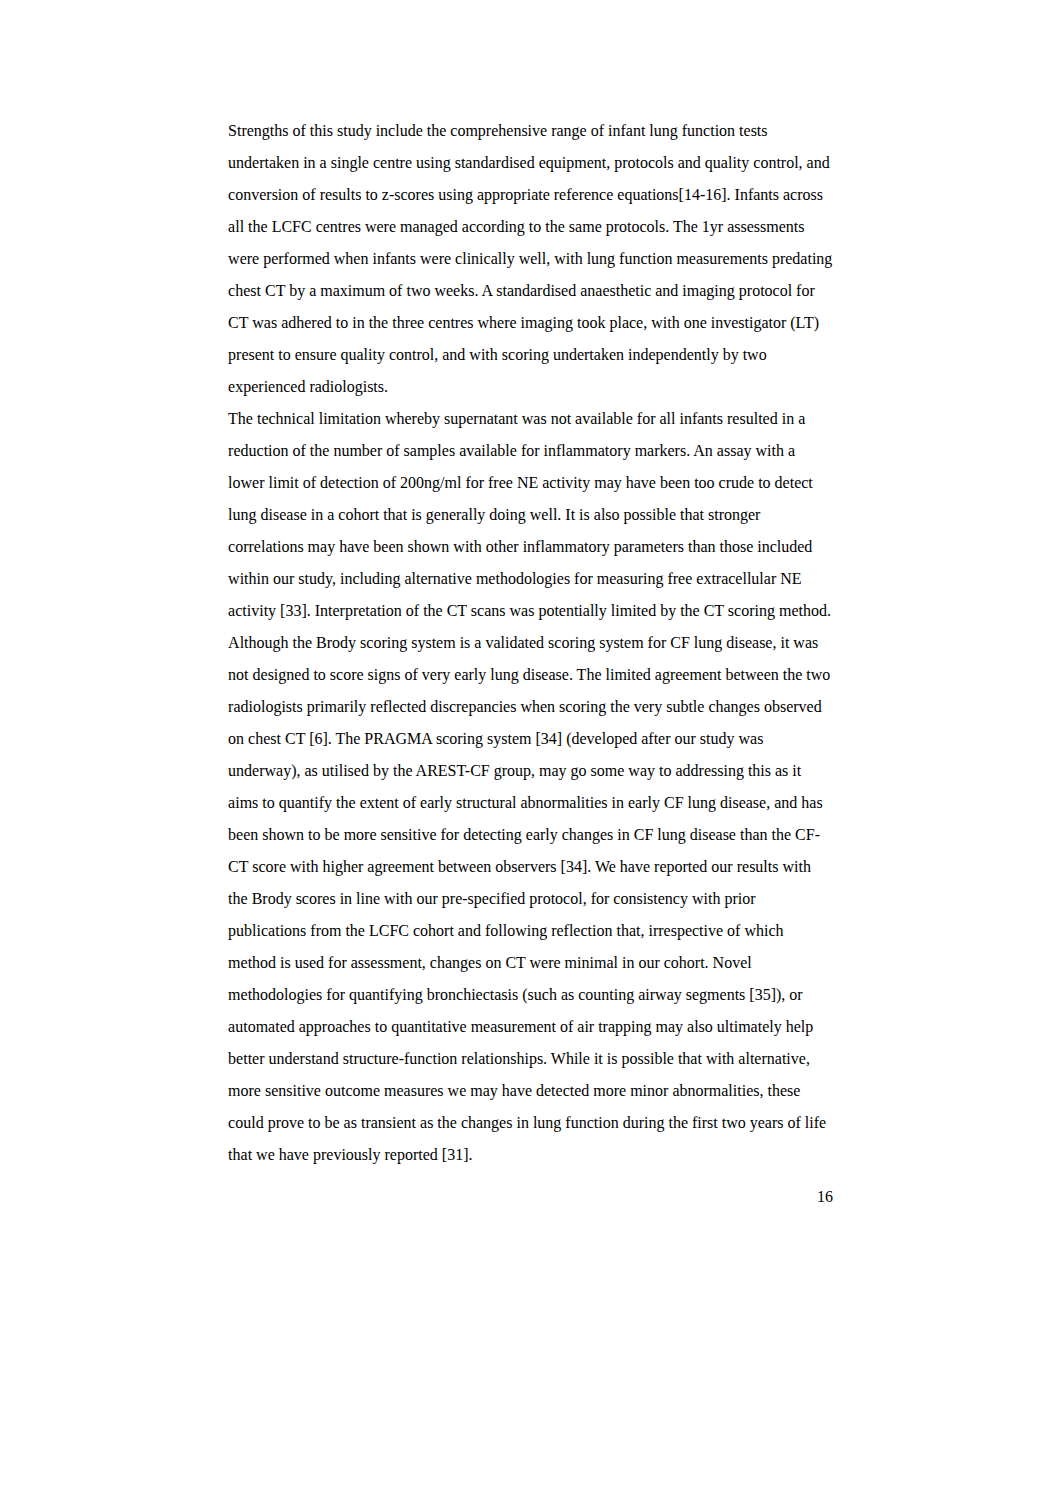Strengths of this study include the comprehensive range of infant lung function tests undertaken in a single centre using standardised equipment, protocols and quality control, and conversion of results to z-scores using appropriate reference equations[14-16]. Infants across all the LCFC centres were managed according to the same protocols. The 1yr assessments were performed when infants were clinically well, with lung function measurements predating chest CT by a maximum of two weeks. A standardised anaesthetic and imaging protocol for CT was adhered to in the three centres where imaging took place, with one investigator (LT) present to ensure quality control, and with scoring undertaken independently by two experienced radiologists.
The technical limitation whereby supernatant was not available for all infants resulted in a reduction of the number of samples available for inflammatory markers. An assay with a lower limit of detection of 200ng/ml for free NE activity may have been too crude to detect lung disease in a cohort that is generally doing well. It is also possible that stronger correlations may have been shown with other inflammatory parameters than those included within our study, including alternative methodologies for measuring free extracellular NE activity [33]. Interpretation of the CT scans was potentially limited by the CT scoring method. Although the Brody scoring system is a validated scoring system for CF lung disease, it was not designed to score signs of very early lung disease. The limited agreement between the two radiologists primarily reflected discrepancies when scoring the very subtle changes observed on chest CT [6]. The PRAGMA scoring system [34] (developed after our study was underway), as utilised by the AREST-CF group, may go some way to addressing this as it aims to quantify the extent of early structural abnormalities in early CF lung disease, and has been shown to be more sensitive for detecting early changes in CF lung disease than the CF-CT score with higher agreement between observers [34]. We have reported our results with the Brody scores in line with our pre-specified protocol, for consistency with prior publications from the LCFC cohort and following reflection that, irrespective of which method is used for assessment, changes on CT were minimal in our cohort. Novel methodologies for quantifying bronchiectasis (such as counting airway segments [35]), or automated approaches to quantitative measurement of air trapping may also ultimately help better understand structure-function relationships. While it is possible that with alternative, more sensitive outcome measures we may have detected more minor abnormalities, these could prove to be as transient as the changes in lung function during the first two years of life that we have previously reported [31].
16